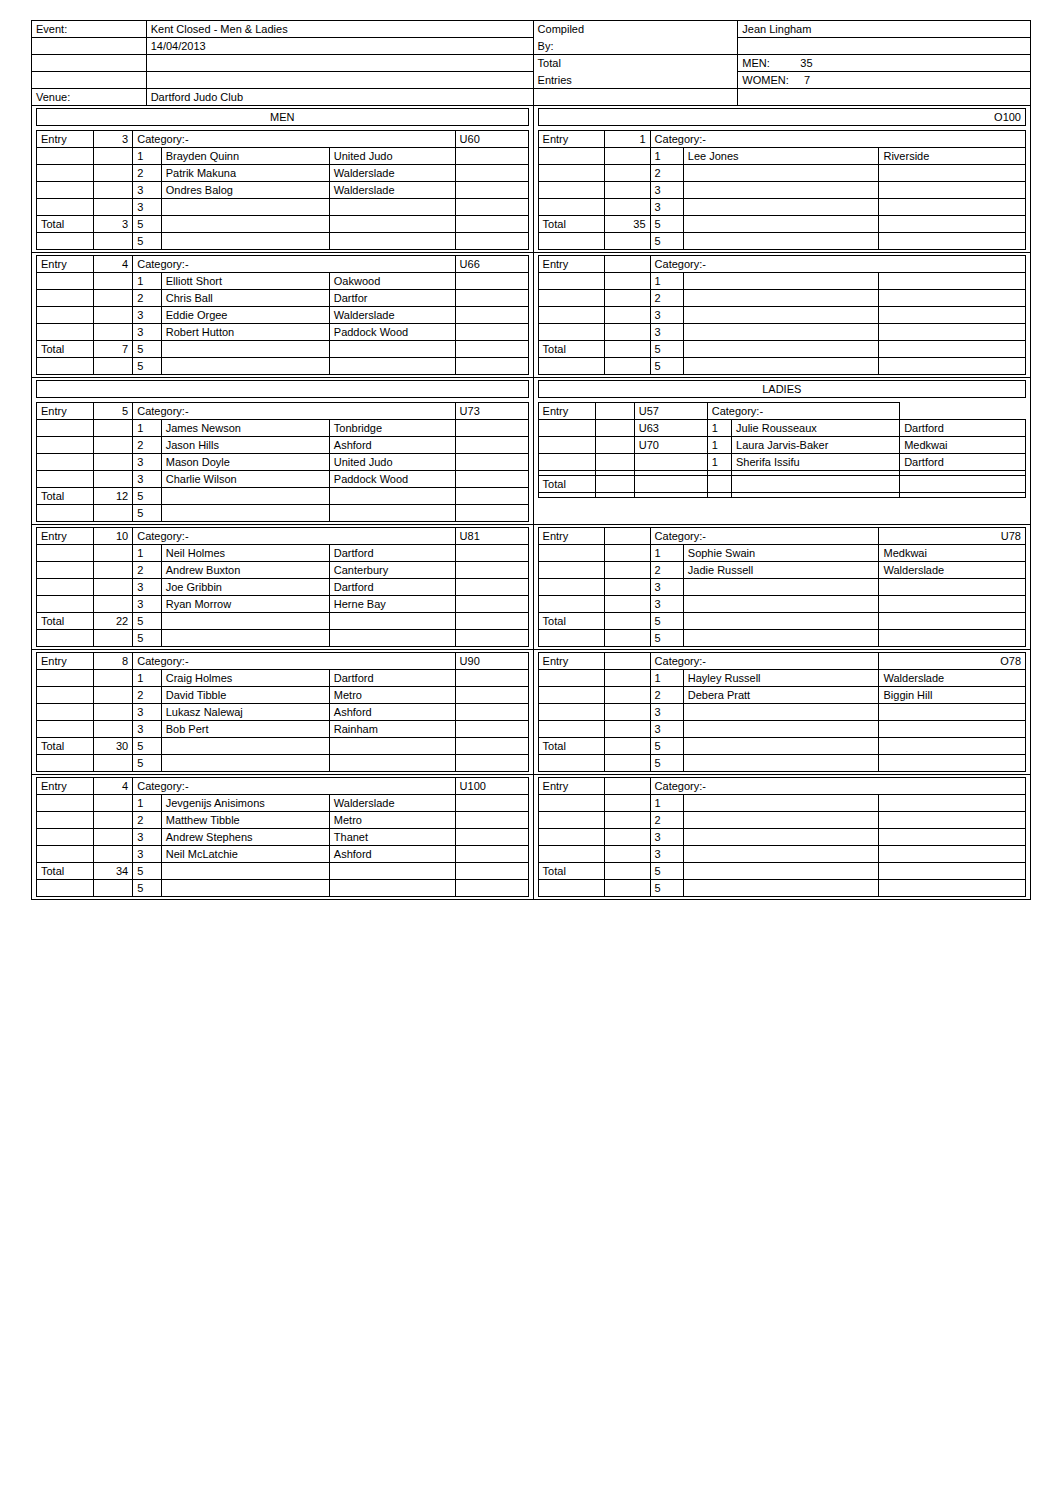| Event: | Kent Closed - Men & Ladies | Compiled | Jean Lingham |
| | 14/04/2013 | By: | |
| | | Total | MEN: 35 |
| | | Entries | WOMEN: 7 |
| Venue: | Dartford Judo Club | | |
| / MEN / | / O100 / |
| / Entry / 3 / Category:- / U60 / / / / 1 / Brayden Quinn / United Judo / / / / / 2 / Patrik Makuna / Walderslade / / / / / 3 / Ondres Balog / Walderslade / / / / / 3 / / / / / Total / 3 / 5 / / / / / / / 5 / / / / | / Entry / 1 / Category:- / / / / 1 / Lee Jones / Riverside / / / / 2 / / / / / / 3 / / / / / / 3 / / / / Total / 35 / 5 / / / / / / 5 / / / |
| / Entry / 4 / Category:- / U66 / / / / 1 / Elliott Short / Oakwood / / / / / 2 / Chris Ball / Dartfor / / / / / 3 / Eddie Orgee / Walderslade / / / / / 3 / Robert Hutton / Paddock Wood / / / Total / 7 / 5 / / / / / / / 5 / / / / | / Entry / / Category:- / / / / 1 / / / / / / 2 / / / / / / 3 / / / / / / 3 / / / / Total / / 5 / / / / / / 5 / / / |
| | / LADIES / |
| / Entry / 5 / Category:- / U73 / / / / 1 / James Newson / Tonbridge / / / / / 2 / Jason Hills / Ashford / / / / / 3 / Mason Doyle / United Judo / / / / / 3 / Charlie Wilson / Paddock Wood / / / Total / 12 / 5 / / / / / / / 5 / / / / | / Entry / / U57 / Category:- / / / / U63 / 1 / Julie Rousseaux / Dartford / / / / U70 / 1 / Laura Jarvis-Baker / Medkwai / / / / / 1 / Sherifa Issifu / Dartford / / Total / / / / / / |
| / Entry / 10 / Category:- / U81 / / / / 1 / Neil Holmes / Dartford / / / / / 2 / Andrew Buxton / Canterbury / / / / / 3 / Joe Gribbin / Dartford / / / / / 3 / Ryan Morrow / Herne Bay / / / Total / 22 / 5 / / / / / / / 5 / / / / | / Entry / / Category:- / U78 / / / / 1 / Sophie Swain / Medkwai / / / / 2 / Jadie Russell / Walderslade / / / / 3 / / / / / / 3 / / / / Total / / 5 / / / / / / 5 / / / |
| / Entry / 8 / Category:- / U90 / / / / 1 / Craig Holmes / Dartford / / / / / 2 / David Tibble / Metro / / / / / 3 / Lukasz Nalewaj / Ashford / / / / / 3 / Bob Pert / Rainham / / / Total / 30 / 5 / / / / / / / 5 / / / / | / Entry / / Category:- / O78 / / / / 1 / Hayley Russell / Walderslade / / / / 2 / Debera Pratt / Biggin Hill / / / / 3 / / / / / / 3 / / / / Total / / 5 / / / / / / 5 / / / |
| / Entry / 4 / Category:- / U100 / / / / 1 / Jevgenijs Anisimons / Walderslade / / / / / 2 / Matthew Tibble / Metro / / / / / 3 / Andrew Stephens / Thanet / / / / / 3 / Neil McLatchie / Ashford / / / Total / 34 / 5 / / / / / / / 5 / / / / | / Entry / / Category:- / / / / 1 / / / / / / 2 / / / / / / 3 / / / / / / 3 / / / / Total / / 5 / / / / / / 5 / / / |